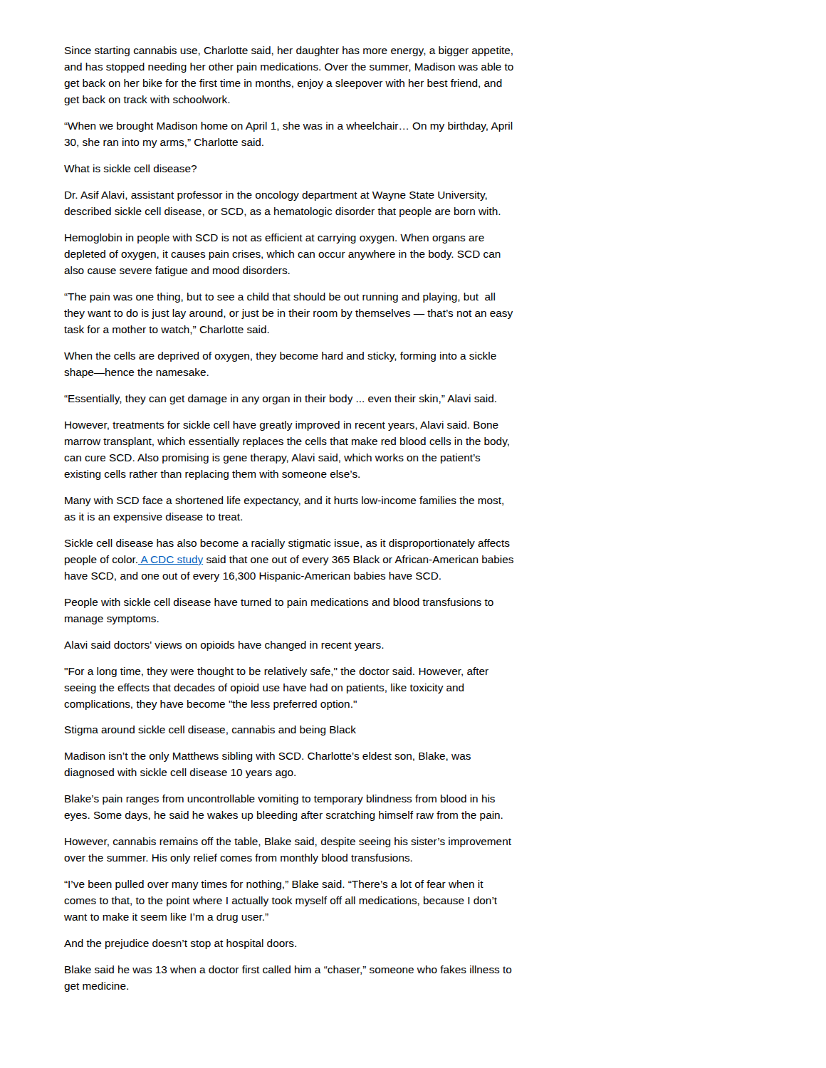Since starting cannabis use, Charlotte said, her daughter has more energy, a bigger appetite, and has stopped needing her other pain medications. Over the summer, Madison was able to get back on her bike for the first time in months, enjoy a sleepover with her best friend, and get back on track with schoolwork.
“When we brought Madison home on April 1, she was in a wheelchair… On my birthday, April 30, she ran into my arms,” Charlotte said.
What is sickle cell disease?
Dr. Asif Alavi, assistant professor in the oncology department at Wayne State University, described sickle cell disease, or SCD, as a hematologic disorder that people are born with.
Hemoglobin in people with SCD is not as efficient at carrying oxygen. When organs are depleted of oxygen, it causes pain crises, which can occur anywhere in the body. SCD can also cause severe fatigue and mood disorders.
“The pain was one thing, but to see a child that should be out running and playing, but all they want to do is just lay around, or just be in their room by themselves — that’s not an easy task for a mother to watch,” Charlotte said.
When the cells are deprived of oxygen, they become hard and sticky, forming into a sickle shape—hence the namesake.
“Essentially, they can get damage in any organ in their body ... even their skin,” Alavi said.
However, treatments for sickle cell have greatly improved in recent years, Alavi said. Bone marrow transplant, which essentially replaces the cells that make red blood cells in the body, can cure SCD. Also promising is gene therapy, Alavi said, which works on the patient’s existing cells rather than replacing them with someone else’s.
Many with SCD face a shortened life expectancy, and it hurts low-income families the most, as it is an expensive disease to treat.
Sickle cell disease has also become a racially stigmatic issue, as it disproportionately affects people of color. A CDC study said that one out of every 365 Black or African-American babies have SCD, and one out of every 16,300 Hispanic-American babies have SCD.
People with sickle cell disease have turned to pain medications and blood transfusions to manage symptoms.
Alavi said doctors' views on opioids have changed in recent years.
"For a long time, they were thought to be relatively safe," the doctor said. However, after seeing the effects that decades of opioid use have had on patients, like toxicity and complications, they have become "the less preferred option."
Stigma around sickle cell disease, cannabis and being Black
Madison isn’t the only Matthews sibling with SCD. Charlotte’s eldest son, Blake, was diagnosed with sickle cell disease 10 years ago.
Blake’s pain ranges from uncontrollable vomiting to temporary blindness from blood in his eyes. Some days, he said he wakes up bleeding after scratching himself raw from the pain.
However, cannabis remains off the table, Blake said, despite seeing his sister’s improvement over the summer. His only relief comes from monthly blood transfusions.
“I’ve been pulled over many times for nothing,” Blake said. “There’s a lot of fear when it comes to that, to the point where I actually took myself off all medications, because I don’t want to make it seem like I’m a drug user.”
And the prejudice doesn’t stop at hospital doors.
Blake said he was 13 when a doctor first called him a “chaser,” someone who fakes illness to get medicine.